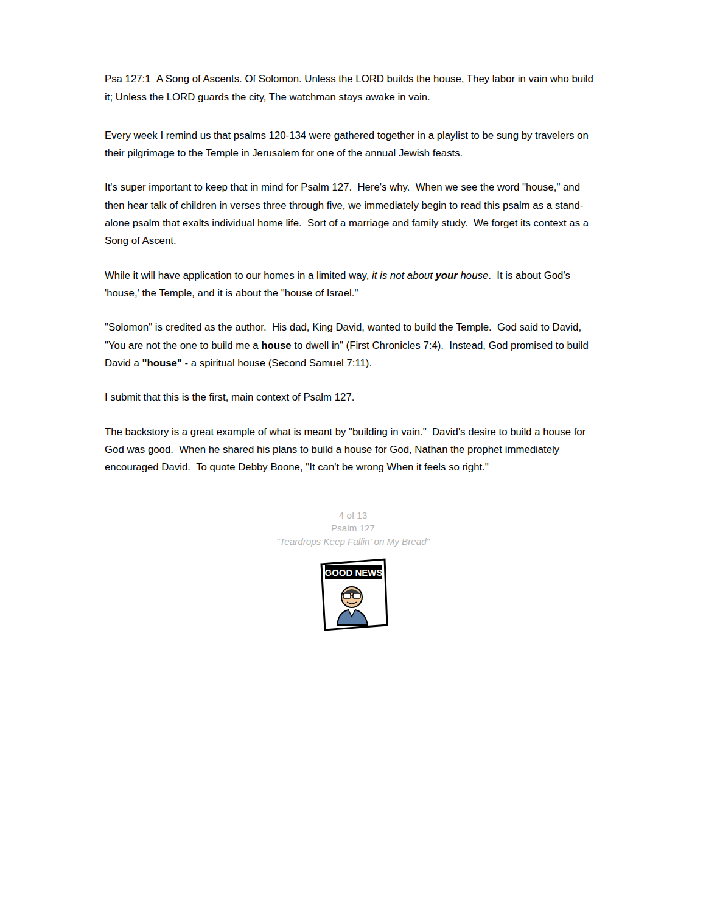Psa 127:1 A Song of Ascents. Of Solomon. Unless the LORD builds the house, They labor in vain who build it; Unless the LORD guards the city, The watchman stays awake in vain.
Every week I remind us that psalms 120-134 were gathered together in a playlist to be sung by travelers on their pilgrimage to the Temple in Jerusalem for one of the annual Jewish feasts.
It's super important to keep that in mind for Psalm 127. Here's why. When we see the word "house," and then hear talk of children in verses three through five, we immediately begin to read this psalm as a stand-alone psalm that exalts individual home life. Sort of a marriage and family study. We forget its context as a Song of Ascent.
While it will have application to our homes in a limited way, it is not about your house. It is about God's 'house,' the Temple, and it is about the "house of Israel."
"Solomon" is credited as the author. His dad, King David, wanted to build the Temple. God said to David, "You are not the one to build me a house to dwell in" (First Chronicles 7:4). Instead, God promised to build David a "house" - a spiritual house (Second Samuel 7:11).
I submit that this is the first, main context of Psalm 127.
The backstory is a great example of what is meant by "building in vain." David's desire to build a house for God was good. When he shared his plans to build a house for God, Nathan the prophet immediately encouraged David. To quote Debby Boone, "It can't be wrong When it feels so right."
4 of 13
Psalm 127
"Teardrops Keep Fallin' on My Bread"
GOOD NEWS